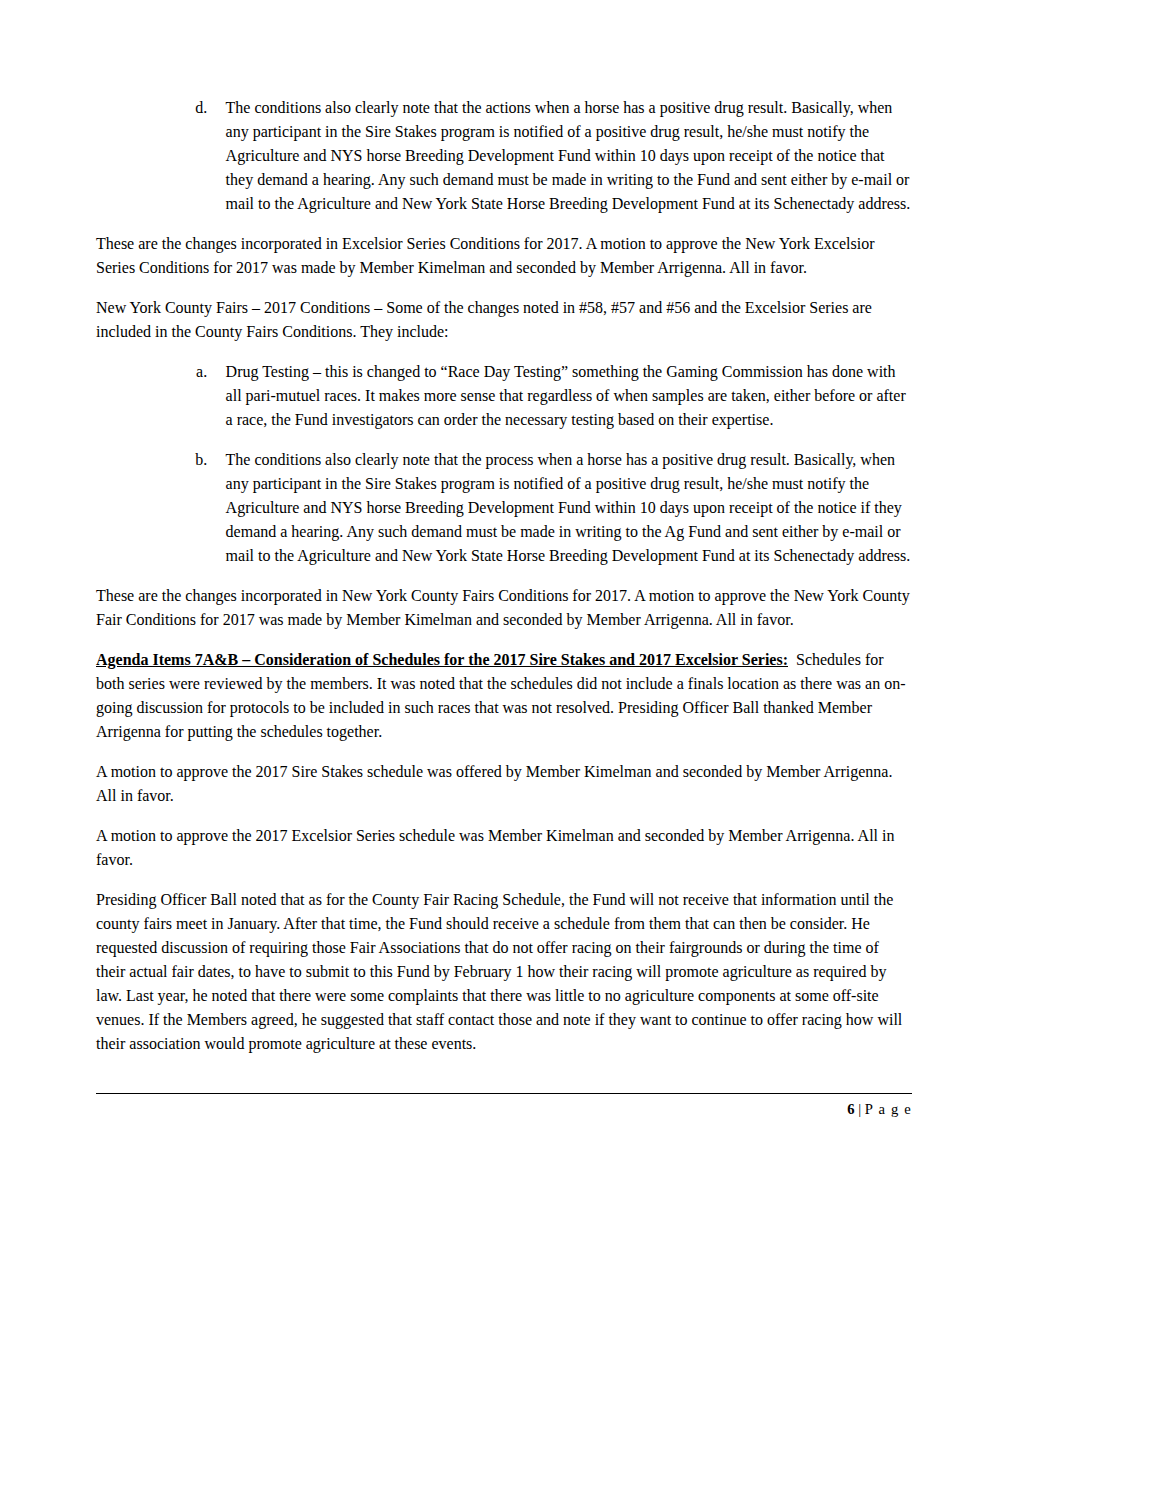The conditions also clearly note that the actions when a horse has a positive drug result. Basically, when any participant in the Sire Stakes program is notified of a positive drug result, he/she must notify the Agriculture and NYS horse Breeding Development Fund within 10 days upon receipt of the notice that they demand a hearing. Any such demand must be made in writing to the Fund and sent either by e-mail or mail to the Agriculture and New York State Horse Breeding Development Fund at its Schenectady address.
These are the changes incorporated in Excelsior Series Conditions for 2017. A motion to approve the New York Excelsior Series Conditions for 2017 was made by Member Kimelman and seconded by Member Arrigenna. All in favor.
New York County Fairs – 2017 Conditions – Some of the changes noted in #58, #57 and #56 and the Excelsior Series are included in the County Fairs Conditions. They include:
Drug Testing – this is changed to “Race Day Testing” something the Gaming Commission has done with all pari-mutuel races. It makes more sense that regardless of when samples are taken, either before or after a race, the Fund investigators can order the necessary testing based on their expertise.
The conditions also clearly note that the process when a horse has a positive drug result. Basically, when any participant in the Sire Stakes program is notified of a positive drug result, he/she must notify the Agriculture and NYS horse Breeding Development Fund within 10 days upon receipt of the notice if they demand a hearing. Any such demand must be made in writing to the Ag Fund and sent either by e-mail or mail to the Agriculture and New York State Horse Breeding Development Fund at its Schenectady address.
These are the changes incorporated in New York County Fairs Conditions for 2017. A motion to approve the New York County Fair Conditions for 2017 was made by Member Kimelman and seconded by Member Arrigenna. All in favor.
Agenda Items 7A&B – Consideration of Schedules for the 2017 Sire Stakes and 2017 Excelsior Series: Schedules for both series were reviewed by the members. It was noted that the schedules did not include a finals location as there was an on-going discussion for protocols to be included in such races that was not resolved. Presiding Officer Ball thanked Member Arrigenna for putting the schedules together.
A motion to approve the 2017 Sire Stakes schedule was offered by Member Kimelman and seconded by Member Arrigenna. All in favor.
A motion to approve the 2017 Excelsior Series schedule was Member Kimelman and seconded by Member Arrigenna. All in favor.
Presiding Officer Ball noted that as for the County Fair Racing Schedule, the Fund will not receive that information until the county fairs meet in January. After that time, the Fund should receive a schedule from them that can then be consider. He requested discussion of requiring those Fair Associations that do not offer racing on their fairgrounds or during the time of their actual fair dates, to have to submit to this Fund by February 1 how their racing will promote agriculture as required by law. Last year, he noted that there were some complaints that there was little to no agriculture components at some off-site venues. If the Members agreed, he suggested that staff contact those and note if they want to continue to offer racing how will their association would promote agriculture at these events.
6 | P a g e